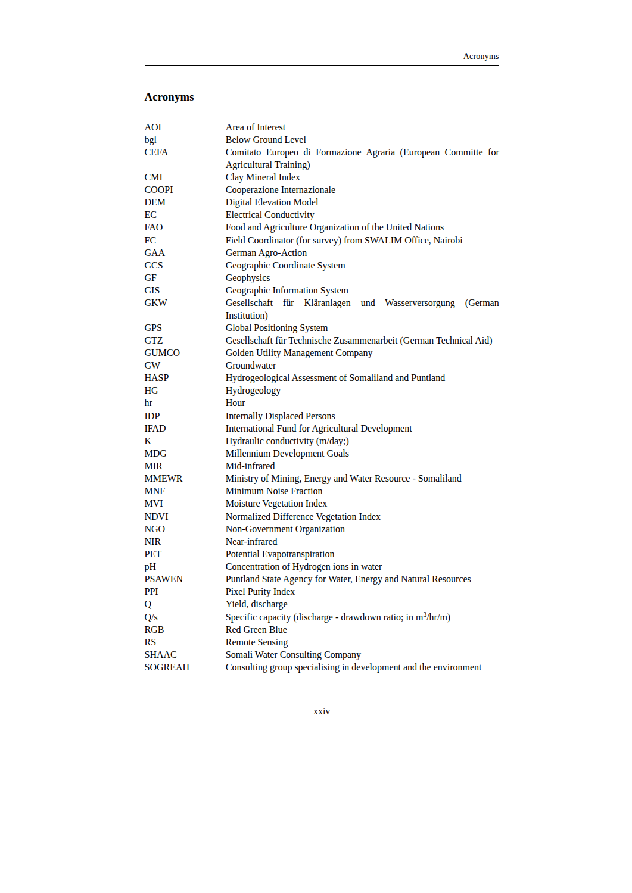Acronyms
Acronyms
| AOI | Area of Interest |
| bgl | Below Ground Level |
| CEFA | Comitato Europeo di Formazione Agraria (European Committe for Agricultural Training) |
| CMI | Clay Mineral Index |
| COOPI | Cooperazione Internazionale |
| DEM | Digital Elevation Model |
| EC | Electrical Conductivity |
| FAO | Food and Agriculture Organization of the United Nations |
| FC | Field Coordinator (for survey) from SWALIM Office, Nairobi |
| GAA | German Agro-Action |
| GCS | Geographic Coordinate System |
| GF | Geophysics |
| GIS | Geographic Information System |
| GKW | Gesellschaft für Kläranlagen und Wasserversorgung (German Institution) |
| GPS | Global Positioning System |
| GTZ | Gesellschaft für Technische Zusammenarbeit (German Technical Aid) |
| GUMCO | Golden Utility Management Company |
| GW | Groundwater |
| HASP | Hydrogeological Assessment of Somaliland and Puntland |
| HG | Hydrogeology |
| hr | Hour |
| IDP | Internally Displaced Persons |
| IFAD | International Fund for Agricultural Development |
| K | Hydraulic conductivity (m/day;) |
| MDG | Millennium Development Goals |
| MIR | Mid-infrared |
| MMEWR | Ministry of Mining, Energy and Water Resource - Somaliland |
| MNF | Minimum Noise Fraction |
| MVI | Moisture Vegetation Index |
| NDVI | Normalized Difference Vegetation Index |
| NGO | Non-Government Organization |
| NIR | Near-infrared |
| PET | Potential Evapotranspiration |
| pH | Concentration of Hydrogen ions in water |
| PSAWEN | Puntland State Agency for Water, Energy and Natural Resources |
| PPI | Pixel Purity Index |
| Q | Yield, discharge |
| Q/s | Specific capacity (discharge - drawdown ratio; in m 3 /hr/m) |
| RGB | Red Green Blue |
| RS | Remote Sensing |
| SHAAC | Somali Water Consulting Company |
| SOGREAH | Consulting group specialising in development and the environment |
xxiv